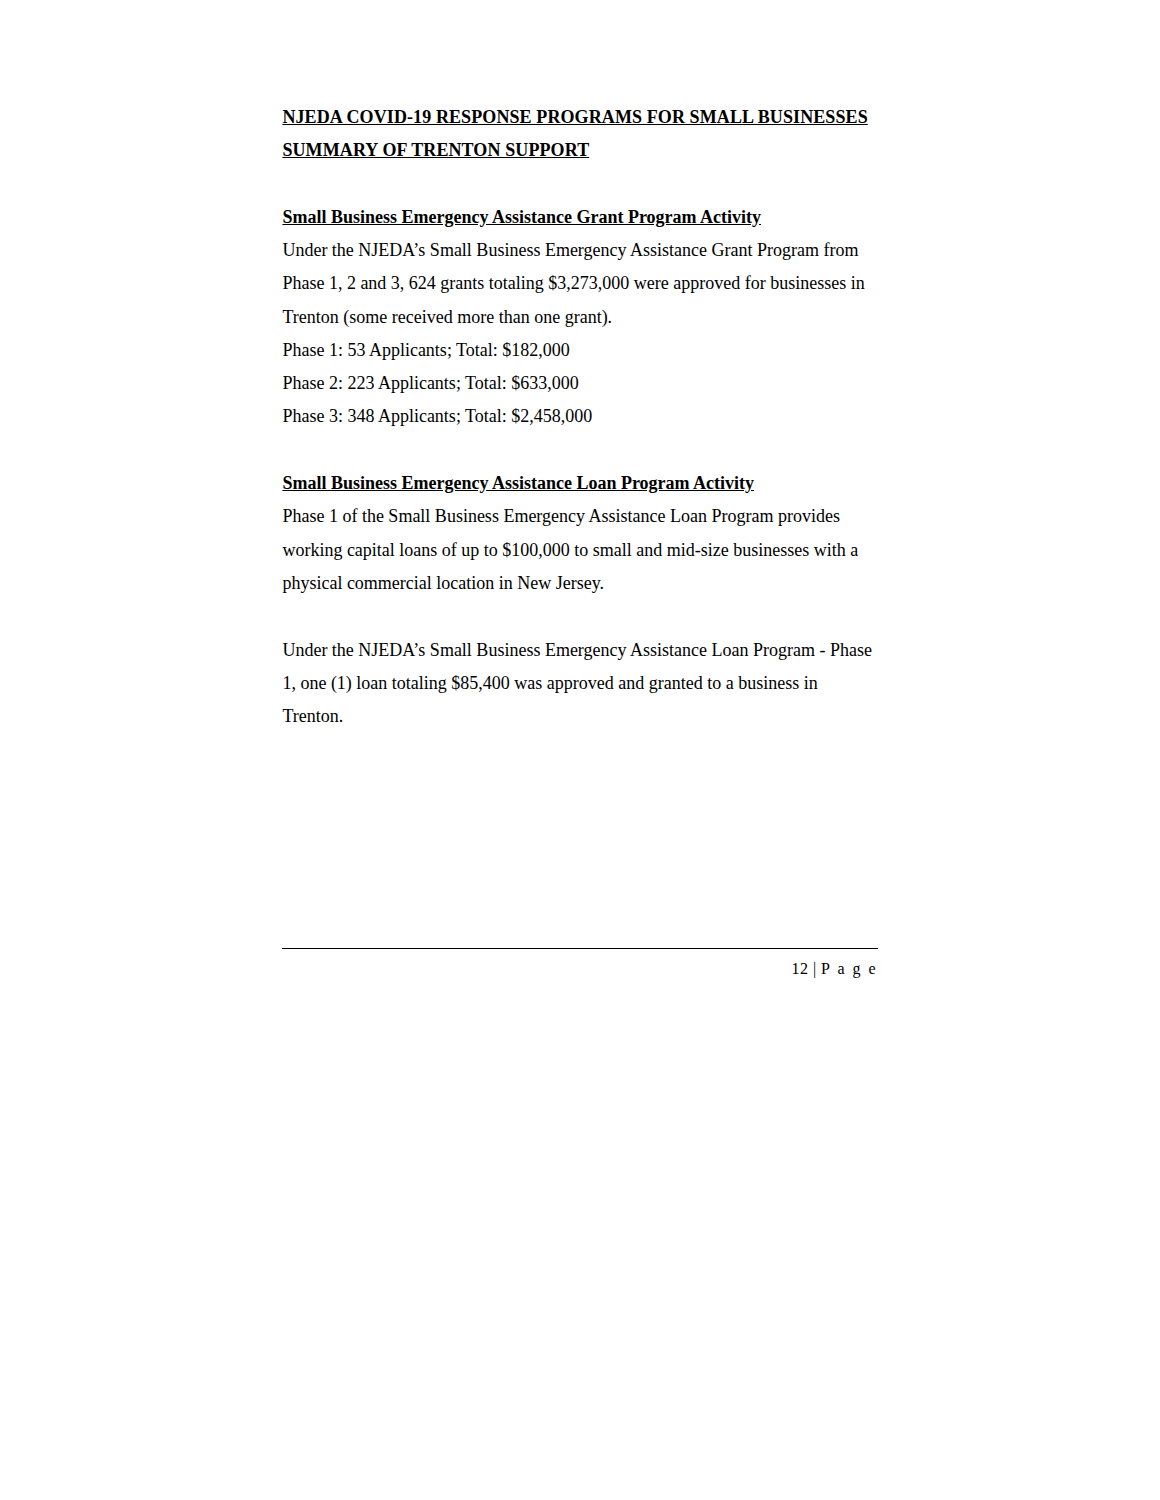NJEDA COVID-19 RESPONSE PROGRAMS FOR SMALL BUSINESSES SUMMARY OF TRENTON SUPPORT
Small Business Emergency Assistance Grant Program Activity
Under the NJEDA’s Small Business Emergency Assistance Grant Program from Phase 1, 2 and 3, 624 grants totaling $3,273,000 were approved for businesses in Trenton (some received more than one grant).
Phase 1: 53 Applicants; Total: $182,000
Phase 2: 223 Applicants; Total: $633,000
Phase 3: 348 Applicants; Total: $2,458,000
Small Business Emergency Assistance Loan Program Activity
Phase 1 of the Small Business Emergency Assistance Loan Program provides working capital loans of up to $100,000 to small and mid-size businesses with a physical commercial location in New Jersey.
Under the NJEDA’s Small Business Emergency Assistance Loan Program - Phase 1, one (1) loan totaling $85,400 was approved and granted to a business in Trenton.
12 | P a g e